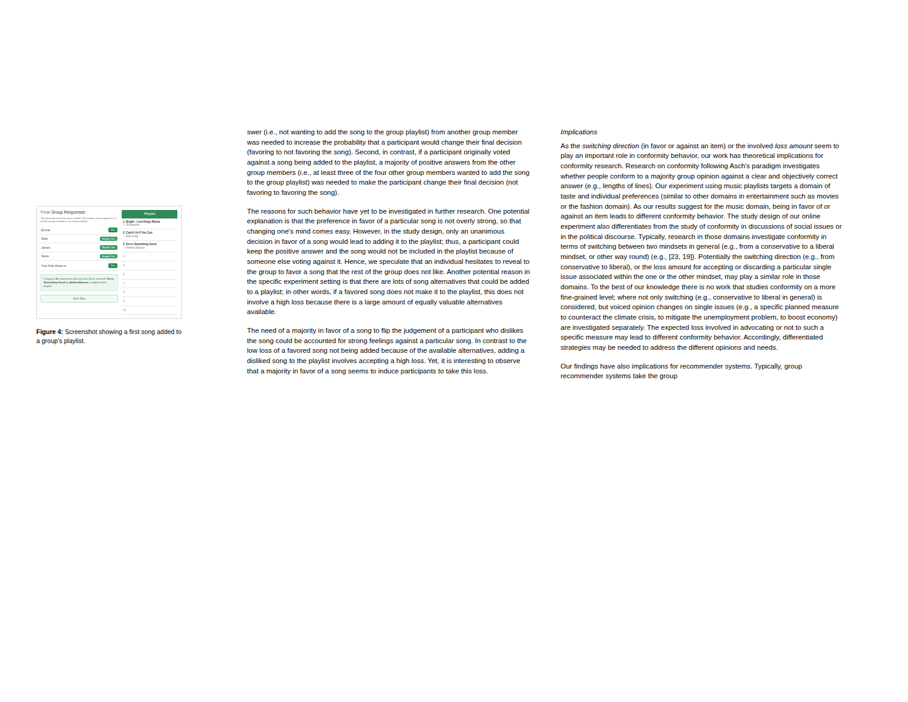Final Group Responses
The final decision has been made! The names and responses of all the group members are shown below.
Emma Yes
Sara Maybe Yes
James Maybe Yes
Steve Maybe Yes
Your final choice is Yes
Congrats! An unanimous decision has been reached! On to Something Good by Ashley Monroe is added to the playlist.
Next Step
Playlist
1. Bright - Lost Kings Remix
— Echosmith
2. Catch Us If You Can
— Ellie King
3. On to Something Good
— Ashley Monroe
4.
5.
6.
7.
8.
9.
10.
Figure 4: Screenshot showing a first song added to a group's playlist.
swer (i.e., not wanting to add the song to the group playlist) from another group member was needed to increase the probability that a participant would change their final decision (favoring to not favoring the song). Second, in contrast, if a participant originally voted against a song being added to the playlist, a majority of positive answers from the other group members (i.e., at least three of the four other group members wanted to add the song to the group playlist) was needed to make the participant change their final decision (not favoring to favoring the song).
The reasons for such behavior have yet to be investigated in further research. One potential explanation is that the preference in favor of a particular song is not overly strong, so that changing one's mind comes easy. However, in the study design, only an unanimous decision in favor of a song would lead to adding it to the playlist; thus, a participant could keep the positive answer and the song would not be included in the playlist because of someone else voting against it. Hence, we speculate that an individual hesitates to reveal to the group to favor a song that the rest of the group does not like. Another potential reason in the specific experiment setting is that there are lots of song alternatives that could be added to a playlist; in other words, if a favored song does not make it to the playlist, this does not involve a high loss because there is a large amount of equally valuable alternatives available.
The need of a majority in favor of a song to flip the judgement of a participant who dislikes the song could be accounted for strong feelings against a particular song. In contrast to the low loss of a favored song not being added because of the available alternatives, adding a disliked song to the playlist involves accepting a high loss. Yet, it is interesting to observe that a majority in favor of a song seems to induce participants to take this loss.
Implications
As the switching direction (in favor or against an item) or the involved loss amount seem to play an important role in conformity behavior, our work has theoretical implications for conformity research. Research on conformity following Asch's paradigm investigates whether people conform to a majority group opinion against a clear and objectively correct answer (e.g., lengths of lines). Our experiment using music playlists targets a domain of taste and individual preferences (similar to other domains in entertainment such as movies or the fashion domain). As our results suggest for the music domain, being in favor of or against an item leads to different conformity behavior. The study design of our online experiment also differentiates from the study of conformity in discussions of social issues or in the political discourse. Typically, research in those domains investigate conformity in terms of switching between two mindsets in general (e.g., from a conservative to a liberal mindset, or other way round) (e.g., [23, 19]). Potentially the switching direction (e.g., from conservative to liberal), or the loss amount for accepting or discarding a particular single issue associated within the one or the other mindset, may play a similar role in those domains. To the best of our knowledge there is no work that studies conformity on a more fine-grained level; where not only switching (e.g., conservative to liberal in general) is considered, but voiced opinion changes on single issues (e.g., a specific planned measure to counteract the climate crisis, to mitigate the unemployment problem, to boost economy) are investigated separately. The expected loss involved in advocating or not to such a specific measure may lead to different conformity behavior. Accordingly, differentiated strategies may be needed to address the different opinions and needs.
Our findings have also implications for recommender systems. Typically, group recommender systems take the group